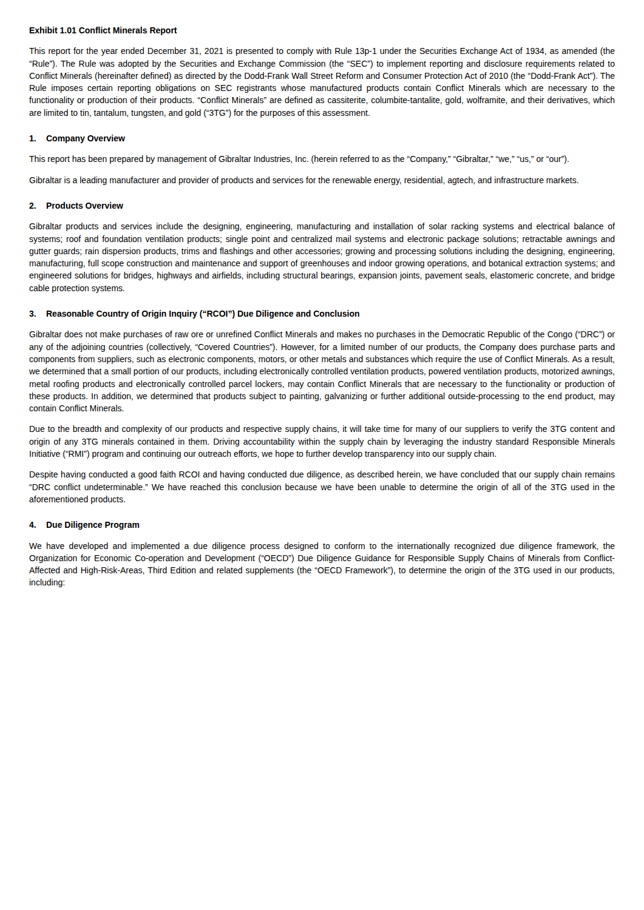Exhibit 1.01 Conflict Minerals Report
This report for the year ended December 31, 2021 is presented to comply with Rule 13p-1 under the Securities Exchange Act of 1934, as amended (the “Rule”). The Rule was adopted by the Securities and Exchange Commission (the “SEC”) to implement reporting and disclosure requirements related to Conflict Minerals (hereinafter defined) as directed by the Dodd-Frank Wall Street Reform and Consumer Protection Act of 2010 (the “Dodd-Frank Act”). The Rule imposes certain reporting obligations on SEC registrants whose manufactured products contain Conflict Minerals which are necessary to the functionality or production of their products. “Conflict Minerals” are defined as cassiterite, columbite-tantalite, gold, wolframite, and their derivatives, which are limited to tin, tantalum, tungsten, and gold (“3TG”) for the purposes of this assessment.
1. Company Overview
This report has been prepared by management of Gibraltar Industries, Inc. (herein referred to as the “Company,” “Gibraltar,” “we,” “us,” or “our”).
Gibraltar is a leading manufacturer and provider of products and services for the renewable energy, residential, agtech, and infrastructure markets.
2. Products Overview
Gibraltar products and services include the designing, engineering, manufacturing and installation of solar racking systems and electrical balance of systems; roof and foundation ventilation products; single point and centralized mail systems and electronic package solutions; retractable awnings and gutter guards; rain dispersion products, trims and flashings and other accessories; growing and processing solutions including the designing, engineering, manufacturing, full scope construction and maintenance and support of greenhouses and indoor growing operations, and botanical extraction systems; and engineered solutions for bridges, highways and airfields, including structural bearings, expansion joints, pavement seals, elastomeric concrete, and bridge cable protection systems.
3. Reasonable Country of Origin Inquiry (“RCOI”) Due Diligence and Conclusion
Gibraltar does not make purchases of raw ore or unrefined Conflict Minerals and makes no purchases in the Democratic Republic of the Congo (“DRC”) or any of the adjoining countries (collectively, “Covered Countries”). However, for a limited number of our products, the Company does purchase parts and components from suppliers, such as electronic components, motors, or other metals and substances which require the use of Conflict Minerals. As a result, we determined that a small portion of our products, including electronically controlled ventilation products, powered ventilation products, motorized awnings, metal roofing products and electronically controlled parcel lockers, may contain Conflict Minerals that are necessary to the functionality or production of these products. In addition, we determined that products subject to painting, galvanizing or further additional outside-processing to the end product, may contain Conflict Minerals.
Due to the breadth and complexity of our products and respective supply chains, it will take time for many of our suppliers to verify the 3TG content and origin of any 3TG minerals contained in them. Driving accountability within the supply chain by leveraging the industry standard Responsible Minerals Initiative (“RMI”) program and continuing our outreach efforts, we hope to further develop transparency into our supply chain.
Despite having conducted a good faith RCOI and having conducted due diligence, as described herein, we have concluded that our supply chain remains “DRC conflict undeterminable.” We have reached this conclusion because we have been unable to determine the origin of all of the 3TG used in the aforementioned products.
4. Due Diligence Program
We have developed and implemented a due diligence process designed to conform to the internationally recognized due diligence framework, the Organization for Economic Co-operation and Development (“OECD”) Due Diligence Guidance for Responsible Supply Chains of Minerals from Conflict-Affected and High-Risk-Areas, Third Edition and related supplements (the “OECD Framework”), to determine the origin of the 3TG used in our products, including: